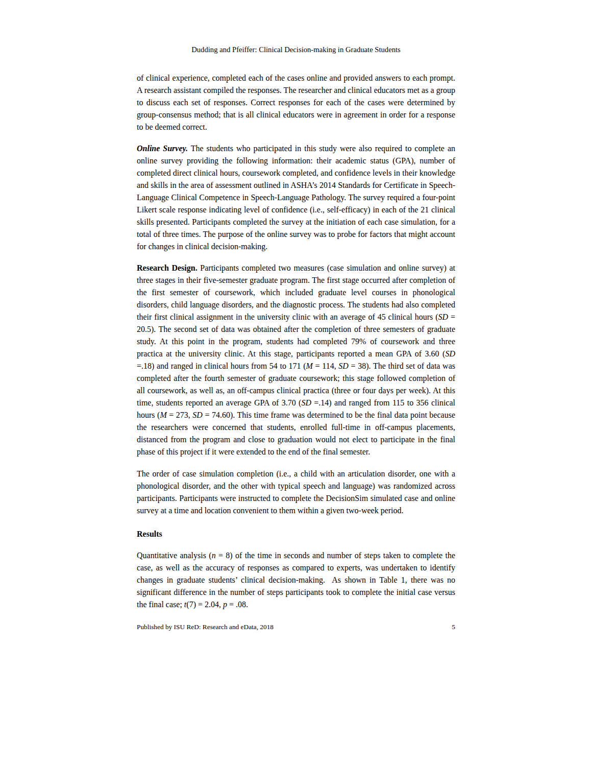Dudding and Pfeiffer: Clinical Decision-making in Graduate Students
of clinical experience, completed each of the cases online and provided answers to each prompt. A research assistant compiled the responses. The researcher and clinical educators met as a group to discuss each set of responses. Correct responses for each of the cases were determined by group-consensus method; that is all clinical educators were in agreement in order for a response to be deemed correct.
Online Survey. The students who participated in this study were also required to complete an online survey providing the following information: their academic status (GPA), number of completed direct clinical hours, coursework completed, and confidence levels in their knowledge and skills in the area of assessment outlined in ASHA’s 2014 Standards for Certificate in Speech-Language Clinical Competence in Speech-Language Pathology. The survey required a four-point Likert scale response indicating level of confidence (i.e., self-efficacy) in each of the 21 clinical skills presented. Participants completed the survey at the initiation of each case simulation, for a total of three times. The purpose of the online survey was to probe for factors that might account for changes in clinical decision-making.
Research Design. Participants completed two measures (case simulation and online survey) at three stages in their five-semester graduate program. The first stage occurred after completion of the first semester of coursework, which included graduate level courses in phonological disorders, child language disorders, and the diagnostic process. The students had also completed their first clinical assignment in the university clinic with an average of 45 clinical hours (SD = 20.5). The second set of data was obtained after the completion of three semesters of graduate study. At this point in the program, students had completed 79% of coursework and three practica at the university clinic. At this stage, participants reported a mean GPA of 3.60 (SD =.18) and ranged in clinical hours from 54 to 171 (M = 114, SD = 38). The third set of data was completed after the fourth semester of graduate coursework; this stage followed completion of all coursework, as well as, an off-campus clinical practica (three or four days per week). At this time, students reported an average GPA of 3.70 (SD =.14) and ranged from 115 to 356 clinical hours (M = 273, SD = 74.60). This time frame was determined to be the final data point because the researchers were concerned that students, enrolled full-time in off-campus placements, distanced from the program and close to graduation would not elect to participate in the final phase of this project if it were extended to the end of the final semester.
The order of case simulation completion (i.e., a child with an articulation disorder, one with a phonological disorder, and the other with typical speech and language) was randomized across participants. Participants were instructed to complete the DecisionSim simulated case and online survey at a time and location convenient to them within a given two-week period.
Results
Quantitative analysis (n = 8) of the time in seconds and number of steps taken to complete the case, as well as the accuracy of responses as compared to experts, was undertaken to identify changes in graduate students’ clinical decision-making. As shown in Table 1, there was no significant difference in the number of steps participants took to complete the initial case versus the final case; t(7) = 2.04, p = .08.
Published by ISU ReD: Research and eData, 2018
5